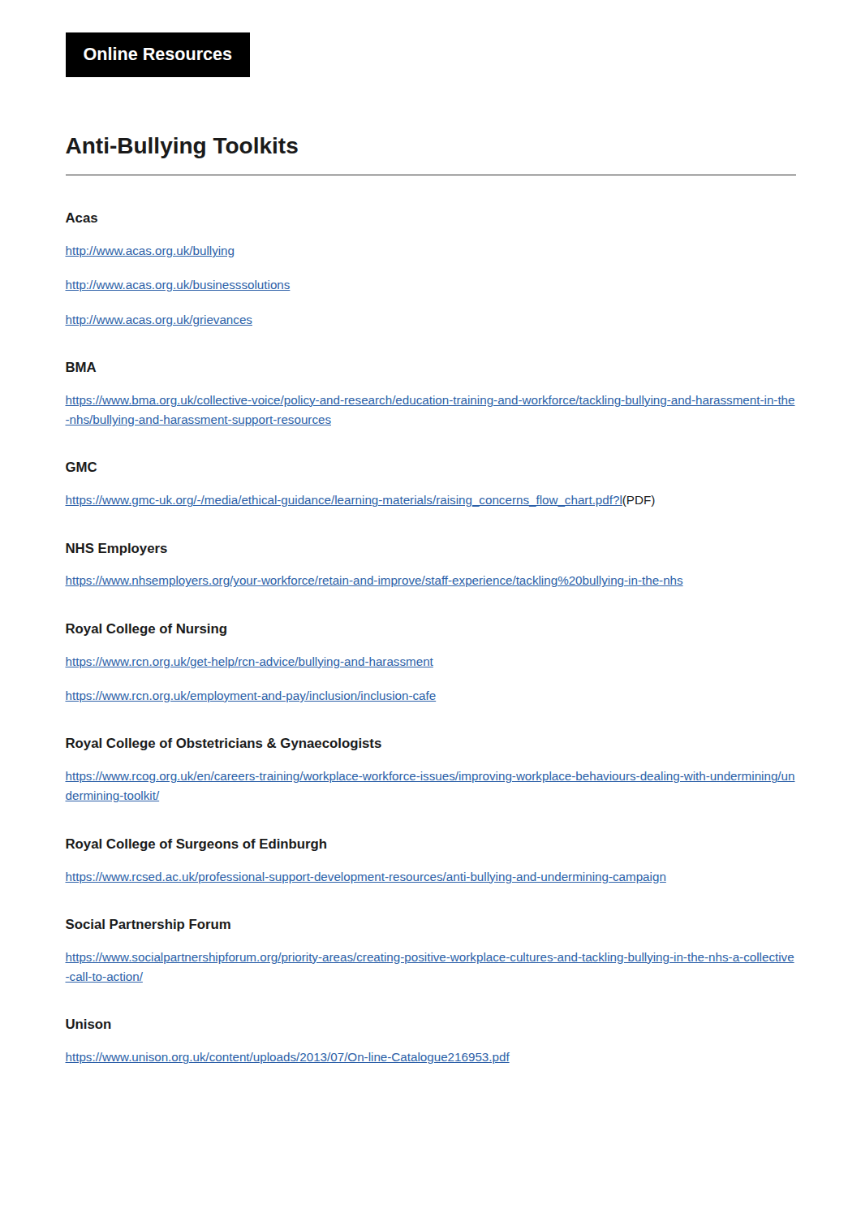Online Resources
Anti-Bullying Toolkits
Acas
http://www.acas.org.uk/bullying
http://www.acas.org.uk/businesssolutions
http://www.acas.org.uk/grievances
BMA
https://www.bma.org.uk/collective-voice/policy-and-research/education-training-and-workforce/tackling-bullying-and-harassment-in-the-nhs/bullying-and-harassment-support-resources
GMC
https://www.gmc-uk.org/-/media/ethical-guidance/learning-materials/raising_concerns_flow_chart.pdf?l(PDF)
NHS Employers
https://www.nhsemployers.org/your-workforce/retain-and-improve/staff-experience/tackling%20bullying-in-the-nhs
Royal College of Nursing
https://www.rcn.org.uk/get-help/rcn-advice/bullying-and-harassment
https://www.rcn.org.uk/employment-and-pay/inclusion/inclusion-cafe
Royal College of Obstetricians & Gynaecologists
https://www.rcog.org.uk/en/careers-training/workplace-workforce-issues/improving-workplace-behaviours-dealing-with-undermining/undermining-toolkit/
Royal College of Surgeons of Edinburgh
https://www.rcsed.ac.uk/professional-support-development-resources/anti-bullying-and-undermining-campaign
Social Partnership Forum
https://www.socialpartnershipforum.org/priority-areas/creating-positive-workplace-cultures-and-tackling-bullying-in-the-nhs-a-collective-call-to-action/
Unison
https://www.unison.org.uk/content/uploads/2013/07/On-line-Catalogue216953.pdf